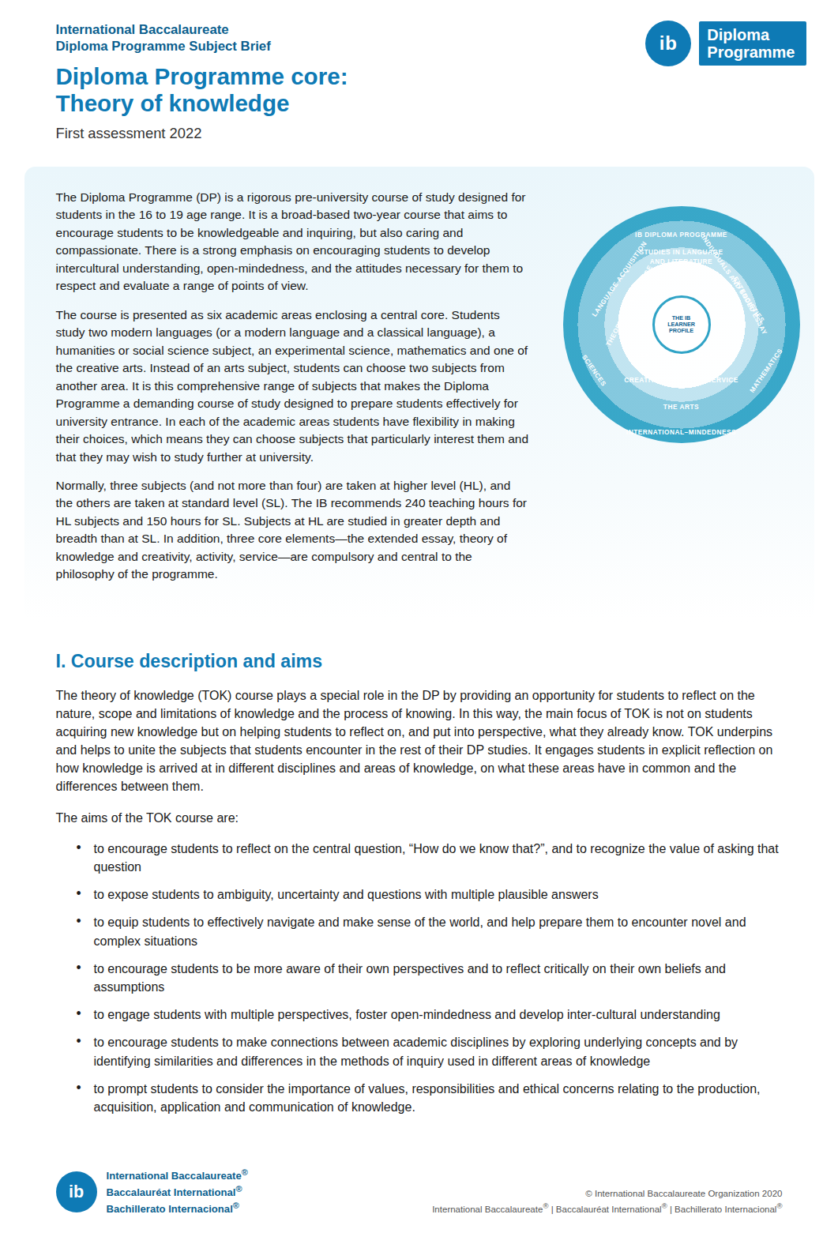ib
Diploma Programme
International Baccalaureate
Diploma Programme Subject Brief
Diploma Programme core:Theory of knowledge
First assessment 2022
The Diploma Programme (DP) is a rigorous pre-university course of study designed for students in the 16 to 19 age range. It is a broad-based two-year course that aims to encourage students to be knowledgeable and inquiring, but also caring and compassionate. There is a strong emphasis on encouraging students to develop intercultural understanding, open-mindedness, and the attitudes necessary for them to respect and evaluate a range of points of view.
The course is presented as six academic areas enclosing a central core. Students study two modern languages (or a modern language and a classical language), a humanities or social science subject, an experimental science, mathematics and one of the creative arts. Instead of an arts subject, students can choose two subjects from another area. It is this comprehensive range of subjects that makes the Diploma Programme a demanding course of study designed to prepare students effectively for university entrance. In each of the academic areas students have flexibility in making their choices, which means they can choose subjects that particularly interest them and that they may wish to study further at university.
Normally, three subjects (and not more than four) are taken at higher level (HL), and the others are taken at standard level (SL). The IB recommends 240 teaching hours for HL subjects and 150 hours for SL. Subjects at HL are studied in greater depth and breadth than at SL. In addition, three core elements—the extended essay, theory of knowledge and creativity, activity, service—are compulsory and central to the philosophy of the programme.
IB DIPLOMA PROGRAMME STUDIES IN LANGUAGE
AND LITERATURE INDIVIDUALS AND SOCIETIES MATHEMATICS THE ARTS SCIENCES LANGUAGE ACQUISITION THEORY OF KNOWLEDGE EXTENDED ESSAY CREATIVITY, ACTIVITY, SERVICE APPROACHES TO TEACHING APPROACHES TO LEARNING INTERNATIONAL–MINDEDNESS
THE IB LEARNER PROFILE
I. Course description and aims
The theory of knowledge (TOK) course plays a special role in the DP by providing an opportunity for students to reflect on the nature, scope and limitations of knowledge and the process of knowing. In this way, the main focus of TOK is not on students acquiring new knowledge but on helping students to reflect on, and put into perspective, what they already know. TOK underpins and helps to unite the subjects that students encounter in the rest of their DP studies. It engages students in explicit reflection on how knowledge is arrived at in different disciplines and areas of knowledge, on what these areas have in common and the differences between them.
The aims of the TOK course are:
to encourage students to reflect on the central question, “How do we know that?”, and to recognize the value of asking that question
to expose students to ambiguity, uncertainty and questions with multiple plausible answers
to equip students to effectively navigate and make sense of the world, and help prepare them to encounter novel and complex situations
to encourage students to be more aware of their own perspectives and to reflect critically on their own beliefs and assumptions
to engage students with multiple perspectives, foster open-mindedness and develop inter-cultural understanding
to encourage students to make connections between academic disciplines by exploring underlying concepts and by identifying similarities and differences in the methods of inquiry used in different areas of knowledge
to prompt students to consider the importance of values, responsibilities and ethical concerns relating to the production, acquisition, application and communication of knowledge.
ib
International Baccalaureate® Baccalauréat International® Bachillerato Internacional®
© International Baccalaureate Organization 2020
International Baccalaureate® | Baccalauréat International® | Bachillerato Internacional®